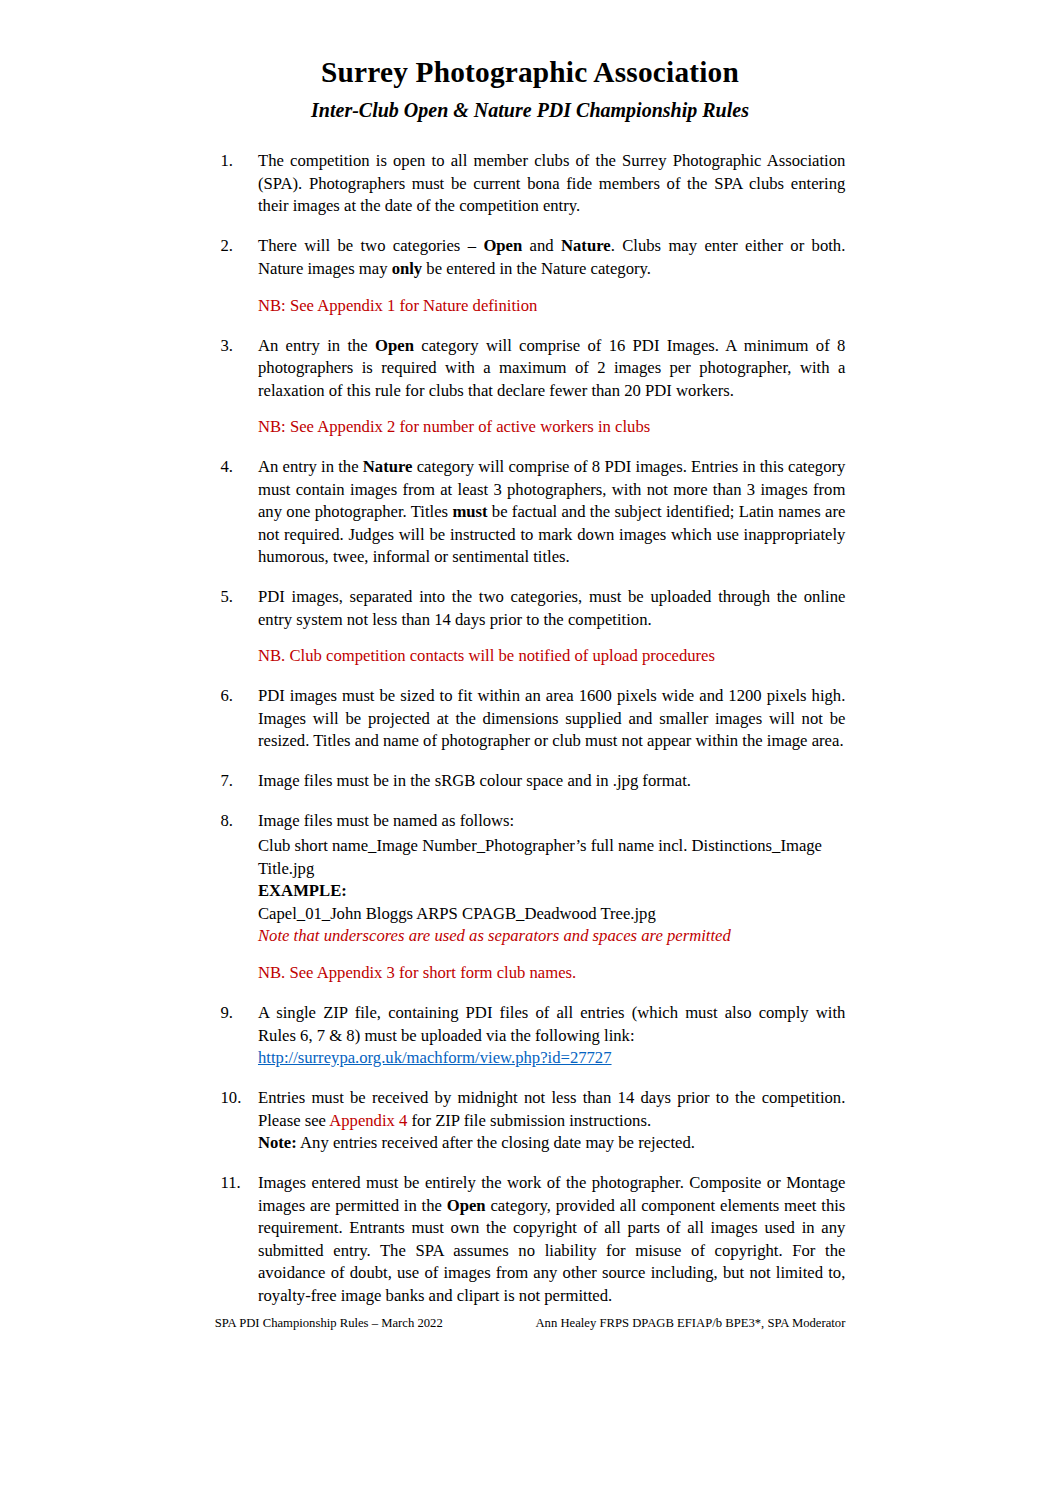Surrey Photographic Association
Inter-Club Open & Nature PDI Championship Rules
The competition is open to all member clubs of the Surrey Photographic Association (SPA). Photographers must be current bona fide members of the SPA clubs entering their images at the date of the competition entry.
There will be two categories – Open and Nature. Clubs may enter either or both. Nature images may only be entered in the Nature category.
NB: See Appendix 1 for Nature definition
An entry in the Open category will comprise of 16 PDI Images. A minimum of 8 photographers is required with a maximum of 2 images per photographer, with a relaxation of this rule for clubs that declare fewer than 20 PDI workers.
NB: See Appendix 2 for number of active workers in clubs
An entry in the Nature category will comprise of 8 PDI images. Entries in this category must contain images from at least 3 photographers, with not more than 3 images from any one photographer. Titles must be factual and the subject identified; Latin names are not required. Judges will be instructed to mark down images which use inappropriately humorous, twee, informal or sentimental titles.
PDI images, separated into the two categories, must be uploaded through the online entry system not less than 14 days prior to the competition.
NB. Club competition contacts will be notified of upload procedures
PDI images must be sized to fit within an area 1600 pixels wide and 1200 pixels high. Images will be projected at the dimensions supplied and smaller images will not be resized. Titles and name of photographer or club must not appear within the image area.
Image files must be in the sRGB colour space and in .jpg format.
Image files must be named as follows:
Club short name_Image Number_Photographer’s full name incl. Distinctions_Image Title.jpg
EXAMPLE:
Capel_01_John Bloggs ARPS CPAGB_Deadwood Tree.jpg
Note that underscores are used as separators and spaces are permitted
NB. See Appendix 3 for short form club names.
A single ZIP file, containing PDI files of all entries (which must also comply with Rules 6, 7 & 8) must be uploaded via the following link:
http://surreypa.org.uk/machform/view.php?id=27727
Entries must be received by midnight not less than 14 days prior to the competition. Please see Appendix 4 for ZIP file submission instructions.
Note: Any entries received after the closing date may be rejected.
Images entered must be entirely the work of the photographer. Composite or Montage images are permitted in the Open category, provided all component elements meet this requirement. Entrants must own the copyright of all parts of all images used in any submitted entry. The SPA assumes no liability for misuse of copyright. For the avoidance of doubt, use of images from any other source including, but not limited to, royalty-free image banks and clipart is not permitted.
SPA PDI Championship Rules – March 2022 Ann Healey FRPS DPAGB EFIAP/b BPE3*, SPA Moderator